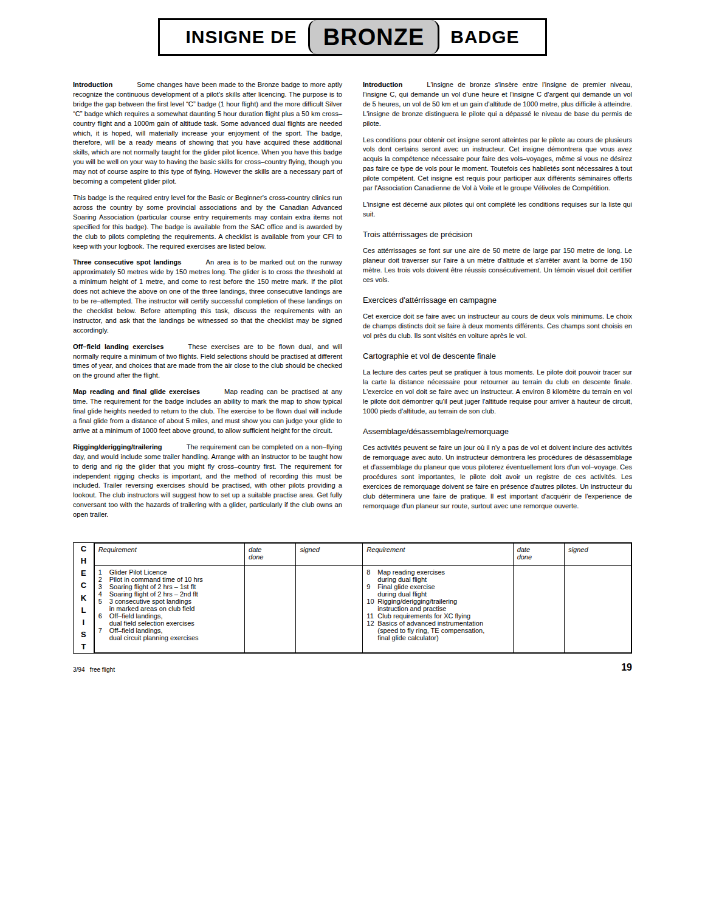INSIGNE DE
BRONZE
BADGE
Introduction Some changes have been made to the Bronze badge to more aptly recognize the continuous development of a pilot's skills after licencing. The purpose is to bridge the gap between the first level “C” badge (1 hour flight) and the more difficult Silver “C” badge which requires a somewhat daunting 5 hour duration flight plus a 50 km cross–country flight and a 1000m gain of altitude task. Some advanced dual flights are needed which, it is hoped, will materially increase your enjoyment of the sport. The badge, therefore, will be a ready means of showing that you have acquired these additional skills, which are not normally taught for the glider pilot licence. When you have this badge you will be well on your way to having the basic skills for cross–country flying, though you may not of course aspire to this type of flying. However the skills are a necessary part of becoming a competent glider pilot.
This badge is the required entry level for the Basic or Beginner's cross-country clinics run across the country by some provincial associations and by the Canadian Advanced Soaring Association (particular course entry requirements may contain extra items not specified for this badge). The badge is available from the SAC office and is awarded by the club to pilots completing the requirements. A checklist is available from your CFI to keep with your logbook. The required exercises are listed below.
Three consecutive spot landings An area is to be marked out on the runway approximately 50 metres wide by 150 metres long. The glider is to cross the threshold at a minimum height of 1 metre, and come to rest before the 150 metre mark. If the pilot does not achieve the above on one of the three landings, three consecutive landings are to be re–attempted. The instructor will certify successful completion of these landings on the checklist below. Before attempting this task, discuss the requirements with an instructor, and ask that the landings be witnessed so that the checklist may be signed accordingly.
Off–field landing exercises These exercises are to be flown dual, and will normally require a minimum of two flights. Field selections should be practised at different times of year, and choices that are made from the air close to the club should be checked on the ground after the flight.
Map reading and final glide exercises Map reading can be practised at any time. The requirement for the badge includes an ability to mark the map to show typical final glide heights needed to return to the club. The exercise to be flown dual will include a final glide from a distance of about 5 miles, and must show you can judge your glide to arrive at a minimum of 1000 feet above ground, to allow sufficient height for the circuit.
Rigging/derigging/trailering The requirement can be completed on a non–flying day, and would include some trailer handling. Arrange with an instructor to be taught how to derig and rig the glider that you might fly cross–country first. The requirement for independent rigging checks is important, and the method of recording this must be included. Trailer reversing exercises should be practised, with other pilots providing a lookout. The club instructors will suggest how to set up a suitable practise area. Get fully conversant too with the hazards of trailering with a glider, particularly if the club owns an open trailer.
Introduction L'insigne de bronze s'insère entre l'insigne de premier niveau, l'insigne C, qui demande un vol d'une heure et l'insigne C d'argent qui demande un vol de 5 heures, un vol de 50 km et un gain d'altitude de 1000 metre, plus difficile à atteindre. L'insigne de bronze distinguera le pilote qui a dépassé le niveau de base du permis de pilote.
Les conditions pour obtenir cet insigne seront atteintes par le pilote au cours de plusieurs vols dont certains seront avec un instructeur. Cet insigne démontrera que vous avez acquis la compétence nécessaire pour faire des vols–voyages, même si vous ne désirez pas faire ce type de vols pour le moment. Toutefois ces habiletés sont nécessaires à tout pilote compétent. Cet insigne est requis pour participer aux différents séminaires offerts par l'Association Canadienne de Vol à Voile et le groupe Vélivoles de Compétition.
L'insigne est décerné aux pilotes qui ont complété les conditions requises sur la liste qui suit.
Trois attérrissages de précision
Ces attérrissages se font sur une aire de 50 metre de large par 150 metre de long. Le planeur doit traverser sur l'aire à un mètre d'altitude et s'arrêter avant la borne de 150 mètre. Les trois vols doivent être réussis consécutivement. Un témoin visuel doit certifier ces vols.
Exercices d'attérrissage en campagne
Cet exercice doit se faire avec un instructeur au cours de deux vols minimums. Le choix de champs distincts doit se faire à deux moments différents. Ces champs sont choisis en vol près du club. Ils sont visités en voiture après le vol.
Cartographie et vol de descente finale
La lecture des cartes peut se pratiquer à tous moments. Le pilote doit pouvoir tracer sur la carte la distance nécessaire pour retourner au terrain du club en descente finale. L'exercice en vol doit se faire avec un instructeur. A environ 8 kilomètre du terrain en vol le pilote doit démontrer qu'il peut juger l'altitude requise pour arriver à hauteur de circuit, 1000 pieds d'altitude, au terrain de son club.
Assemblage/désassemblage/remorquage
Ces activités peuvent se faire un jour où il n'y a pas de vol et doivent inclure des activités de remorquage avec auto. Un instructeur démontrera les procédures de désassemblage et d'assemblage du planeur que vous piloterez éventuellement lors d'un vol–voyage. Ces procédures sont importantes, le pilote doit avoir un registre de ces activités. Les exercices de remorquage doivent se faire en présence d'autres pilotes. Un instructeur du club déterminera une faire de pratique. Il est important d'acquérir de l'experience de remorquage d'un planeur sur route, surtout avec une remorque ouverte.
C
H
E
C
K
L
I
S
T
| Requirement | date done | signed | Requirement | date done | signed |
| --- | --- | --- | --- | --- | --- |
| 1 Glider Pilot Licence 2 Pilot in command time of 10 hrs 3 Soaring flight of 2 hrs – 1st flt 4 Soaring flight of 2 hrs – 2nd flt 5 3 consecutive spot landings in marked areas on club field 6 Off–field landings, dual field selection exercises 7 Off–field landings, dual circuit planning exercises | | | 8 Map reading exercises during dual flight 9 Final glide exercise during dual flight 10 Rigging/derigging/trailering instruction and practise 11 Club requirements for XC flying 12 Basics of advanced instrumentation (speed to fly ring, TE compensation, final glide calculator) | | |
3/94 free flight
19